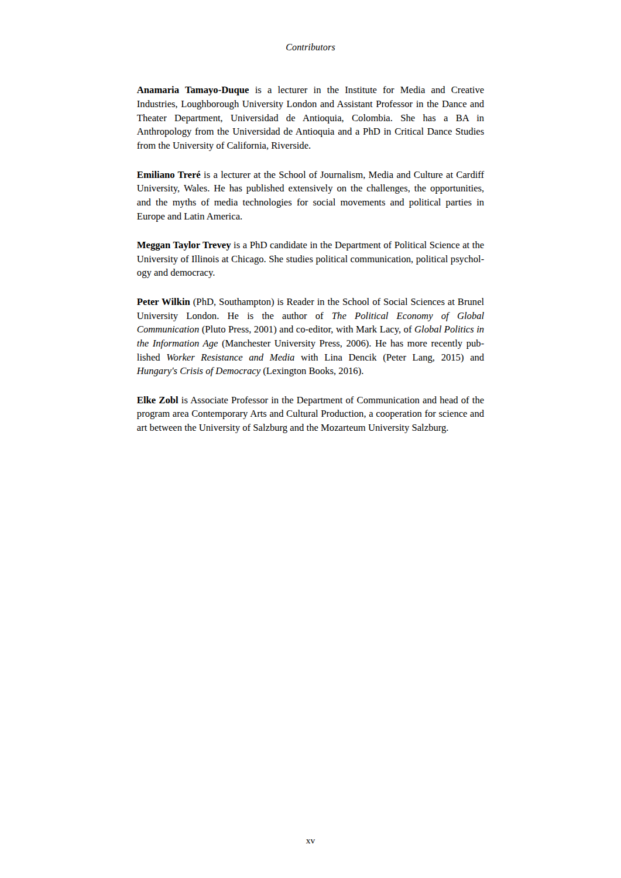Contributors
Anamaria Tamayo-Duque is a lecturer in the Institute for Media and Creative Industries, Loughborough University London and Assistant Professor in the Dance and Theater Department, Universidad de Antioquia, Colombia. She has a BA in Anthropology from the Universidad de Antioquia and a PhD in Critical Dance Studies from the University of California, Riverside.
Emiliano Treré is a lecturer at the School of Journalism, Media and Culture at Cardiff University, Wales. He has published extensively on the challenges, the opportunities, and the myths of media technologies for social movements and political parties in Europe and Latin America.
Meggan Taylor Trevey is a PhD candidate in the Department of Political Science at the University of Illinois at Chicago. She studies political communication, political psychology and democracy.
Peter Wilkin (PhD, Southampton) is Reader in the School of Social Sciences at Brunel University London. He is the author of The Political Economy of Global Communication (Pluto Press, 2001) and co-editor, with Mark Lacy, of Global Politics in the Information Age (Manchester University Press, 2006). He has more recently published Worker Resistance and Media with Lina Dencik (Peter Lang, 2015) and Hungary's Crisis of Democracy (Lexington Books, 2016).
Elke Zobl is Associate Professor in the Department of Communication and head of the program area Contemporary Arts and Cultural Production, a cooperation for science and art between the University of Salzburg and the Mozarteum University Salzburg.
xv